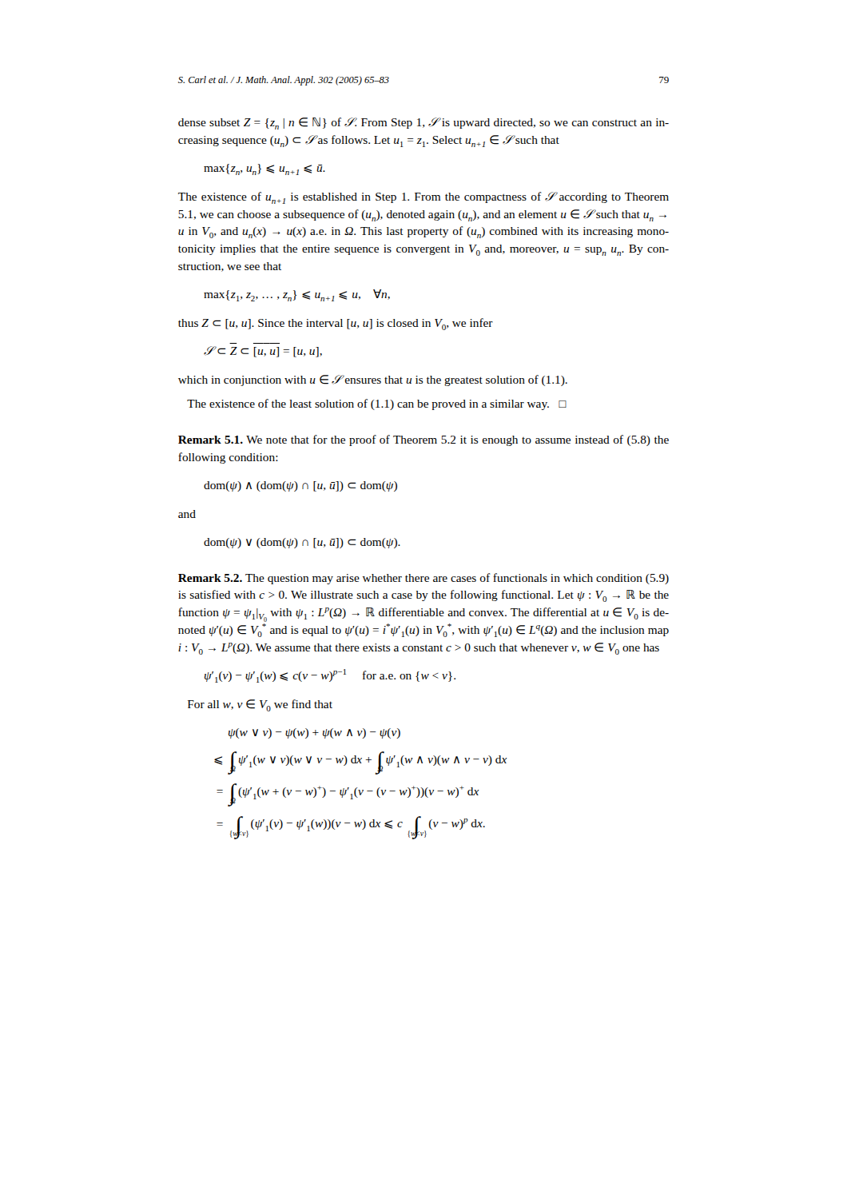S. Carl et al. / J. Math. Anal. Appl. 302 (2005) 65–83 79
dense subset Z = {zn | n ∈ ℕ} of 𝒮. From Step 1, 𝒮 is upward directed, so we can construct an increasing sequence (un) ⊂ 𝒮 as follows. Let u1 = z1. Select un+1 ∈ 𝒮 such that
max{zn, un} ⩽ un+1 ⩽ ū.
The existence of un+1 is established in Step 1. From the compactness of 𝒮 according to Theorem 5.1, we can choose a subsequence of (un), denoted again (un), and an element u ∈ 𝒮 such that un → u in V0, and un(x) → u(x) a.e. in Ω. This last property of (un) combined with its increasing monotonicity implies that the entire sequence is convergent in V0 and, moreover, u = supn un. By construction, we see that
max{z1, z2, … , zn} ⩽ un+1 ⩽ u, ∀n,
thus Z ⊂ [u, u]. Since the interval [u, u] is closed in V0, we infer
𝒮 ⊂ Z ⊂ [u, u] = [u, u],
which in conjunction with u ∈ 𝒮 ensures that u is the greatest solution of (1.1).
The existence of the least solution of (1.1) can be proved in a similar way. □
Remark 5.1. We note that for the proof of Theorem 5.2 it is enough to assume instead of (5.8) the following condition:
dom(ψ) ∧ (dom(ψ) ∩ [u, ū]) ⊂ dom(ψ)
and
dom(ψ) ∨ (dom(ψ) ∩ [u, ū]) ⊂ dom(ψ).
Remark 5.2. The question may arise whether there are cases of functionals in which condition (5.9) is satisfied with c > 0. We illustrate such a case by the following functional. Let ψ : V0 → ℝ be the function ψ = ψ1|V0 with ψ1 : Lp(Ω) → ℝ differentiable and convex. The differential at u ∈ V0 is denoted ψ′(u) ∈ V0* and is equal to ψ′(u) = i*ψ′1(u) in V0*, with ψ′1(u) ∈ Lq(Ω) and the inclusion map i : V0 → Lp(Ω). We assume that there exists a constant c > 0 such that whenever v, w ∈ V0 one has
ψ′1(v) − ψ′1(w) ⩽ c(v − w)p−1 for a.e. on {w < v}.
For all w, v ∈ V0 we find that
ψ(w ∨ v) − ψ(w) + ψ(w ∧ v) − ψ(v) ⩽∫Ω ψ′1(w ∨ v)(w ∨ v − w) dx + ∫Ω ψ′1(w ∧ v)(w ∧ v − v) dx =∫Ω(ψ′1(w + (v − w)+) − ψ′1(v − (v − w)+))(v − w)+ dx =∫{w<v}(ψ′1(v) − ψ′1(w))(v − w) dx ⩽ c ∫{w<v}(v − w)p dx.